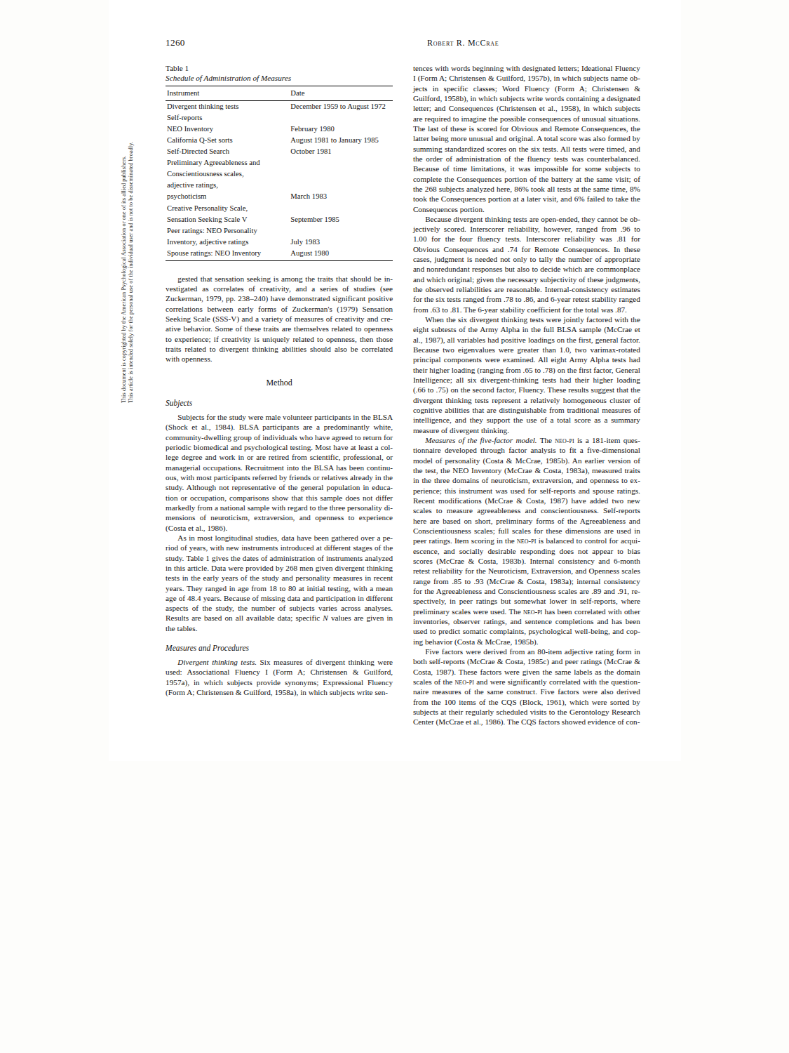This document is copyrighted by the American Psychological Association or one of its allied publishers.
This article is intended solely for the personal use of the individual user and is not to be disseminated broadly.
1260 Robert R. McCrae
Table 1 Schedule of Administration of Measures
| Instrument | Date |
| --- | --- |
| Divergent thinking tests | December 1959 to August 1972 |
| Self-reports | |
| NEO Inventory | February 1980 |
| California Q-Set sorts | August 1981 to January 1985 |
| Self-Directed Search | October 1981 |
| Preliminary Agreeableness and | |
| Conscientiousness scales, | |
| adjective ratings, | |
| psychoticism | March 1983 |
| Creative Personality Scale, | |
| Sensation Seeking Scale V | September 1985 |
| Peer ratings: NEO Personality | |
| Inventory, adjective ratings | July 1983 |
| Spouse ratings: NEO Inventory | August 1980 |
gested that sensation seeking is among the traits that should be investigated as correlates of creativity, and a series of studies (see Zuckerman, 1979, pp. 238–240) have demonstrated significant positive correlations between early forms of Zuckerman's (1979) Sensation Seeking Scale (SSS-V) and a variety of measures of creativity and creative behavior. Some of these traits are themselves related to openness to experience; if creativity is uniquely related to openness, then those traits related to divergent thinking abilities should also be correlated with openness.
Method
Subjects
Subjects for the study were male volunteer participants in the BLSA (Shock et al., 1984). BLSA participants are a predominantly white, community-dwelling group of individuals who have agreed to return for periodic biomedical and psychological testing. Most have at least a college degree and work in or are retired from scientific, professional, or managerial occupations. Recruitment into the BLSA has been continuous, with most participants referred by friends or relatives already in the study. Although not representative of the general population in education or occupation, comparisons show that this sample does not differ markedly from a national sample with regard to the three personality dimensions of neuroticism, extraversion, and openness to experience (Costa et al., 1986).
As in most longitudinal studies, data have been gathered over a period of years, with new instruments introduced at different stages of the study. Table 1 gives the dates of administration of instruments analyzed in this article. Data were provided by 268 men given divergent thinking tests in the early years of the study and personality measures in recent years. They ranged in age from 18 to 80 at initial testing, with a mean age of 48.4 years. Because of missing data and participation in different aspects of the study, the number of subjects varies across analyses. Results are based on all available data; specific N values are given in the tables.
Measures and Procedures
Divergent thinking tests. Six measures of divergent thinking were used: Associational Fluency I (Form A; Christensen & Guilford, 1957a), in which subjects provide synonyms; Expressional Fluency (Form A; Christensen & Guilford, 1958a), in which subjects write sen-
tences with words beginning with designated letters; Ideational Fluency I (Form A; Christensen & Guilford, 1957b), in which subjects name objects in specific classes; Word Fluency (Form A; Christensen & Guilford, 1958b), in which subjects write words containing a designated letter; and Consequences (Christensen et al., 1958), in which subjects are required to imagine the possible consequences of unusual situations. The last of these is scored for Obvious and Remote Consequences, the latter being more unusual and original. A total score was also formed by summing standardized scores on the six tests. All tests were timed, and the order of administration of the fluency tests was counterbalanced. Because of time limitations, it was impossible for some subjects to complete the Consequences portion of the battery at the same visit; of the 268 subjects analyzed here, 86% took all tests at the same time, 8% took the Consequences portion at a later visit, and 6% failed to take the Consequences portion.
Because divergent thinking tests are open-ended, they cannot be objectively scored. Interscorer reliability, however, ranged from .96 to 1.00 for the four fluency tests. Interscorer reliability was .81 for Obvious Consequences and .74 for Remote Consequences. In these cases, judgment is needed not only to tally the number of appropriate and nonredundant responses but also to decide which are commonplace and which original; given the necessary subjectivity of these judgments, the observed reliabilities are reasonable. Internal-consistency estimates for the six tests ranged from .78 to .86, and 6-year retest stability ranged from .63 to .81. The 6-year stability coefficient for the total was .87.
When the six divergent thinking tests were jointly factored with the eight subtests of the Army Alpha in the full BLSA sample (McCrae et al., 1987), all variables had positive loadings on the first, general factor. Because two eigenvalues were greater than 1.0, two varimax-rotated principal components were examined. All eight Army Alpha tests had their higher loading (ranging from .65 to .78) on the first factor, General Intelligence; all six divergent-thinking tests had their higher loading (.66 to .75) on the second factor, Fluency. These results suggest that the divergent thinking tests represent a relatively homogeneous cluster of cognitive abilities that are distinguishable from traditional measures of intelligence, and they support the use of a total score as a summary measure of divergent thinking.
Measures of the five-factor model. The neo-pi is a 181-item questionnaire developed through factor analysis to fit a five-dimensional model of personality (Costa & McCrae, 1985b). An earlier version of the test, the NEO Inventory (McCrae & Costa, 1983a), measured traits in the three domains of neuroticism, extraversion, and openness to experience; this instrument was used for self-reports and spouse ratings. Recent modifications (McCrae & Costa, 1987) have added two new scales to measure agreeableness and conscientiousness. Self-reports here are based on short, preliminary forms of the Agreeableness and Conscientiousness scales; full scales for these dimensions are used in peer ratings. Item scoring in the neo-pi is balanced to control for acquiescence, and socially desirable responding does not appear to bias scores (McCrae & Costa, 1983b). Internal consistency and 6-month retest reliability for the Neuroticism, Extraversion, and Openness scales range from .85 to .93 (McCrae & Costa, 1983a); internal consistency for the Agreeableness and Conscientiousness scales are .89 and .91, respectively, in peer ratings but somewhat lower in self-reports, where preliminary scales were used. The neo-pi has been correlated with other inventories, observer ratings, and sentence completions and has been used to predict somatic complaints, psychological well-being, and coping behavior (Costa & McCrae, 1985b).
Five factors were derived from an 80-item adjective rating form in both self-reports (McCrae & Costa, 1985c) and peer ratings (McCrae & Costa, 1987). These factors were given the same labels as the domain scales of the neo-pi and were significantly correlated with the questionnaire measures of the same construct. Five factors were also derived from the 100 items of the CQS (Block, 1961), which were sorted by subjects at their regularly scheduled visits to the Gerontology Research Center (McCrae et al., 1986). The CQS factors showed evidence of con-